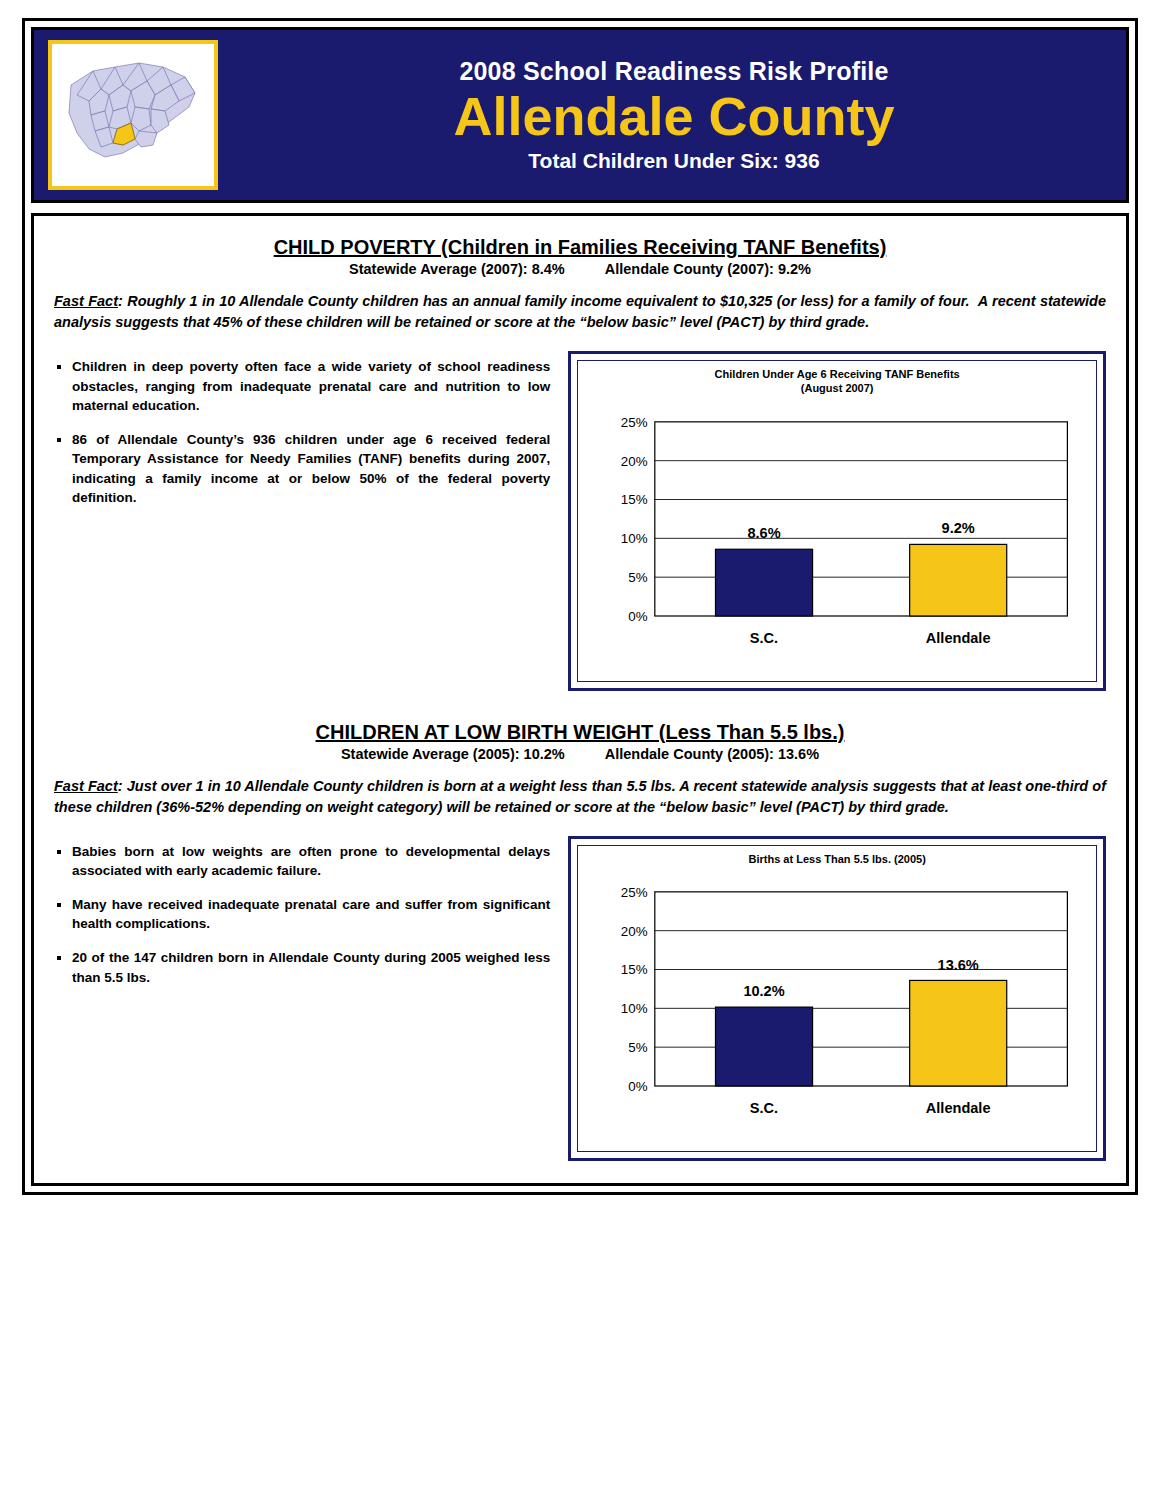2008 School Readiness Risk Profile
Allendale County
Total Children Under Six: 936
CHILD POVERTY (Children in Families Receiving TANF Benefits)
Statewide Average (2007): 8.4% Allendale County (2007): 9.2%
Fast Fact: Roughly 1 in 10 Allendale County children has an annual family income equivalent to $10,325 (or less) for a family of four. A recent statewide analysis suggests that 45% of these children will be retained or score at the “below basic” level (PACT) by third grade.
Children in deep poverty often face a wide variety of school readiness obstacles, ranging from inadequate prenatal care and nutrition to low maternal education.
86 of Allendale County’s 936 children under age 6 received federal Temporary Assistance for Needy Families (TANF) benefits during 2007, indicating a family income at or below 50% of the federal poverty definition.
Children Under Age 6 Receiving TANF Benefits
(August 2007)
25% 20% 15% 10% 5% 0% 8.6% 9.2% S.C. Allendale
CHILDREN AT LOW BIRTH WEIGHT (Less Than 5.5 lbs.)
Statewide Average (2005): 10.2% Allendale County (2005): 13.6%
Fast Fact: Just over 1 in 10 Allendale County children is born at a weight less than 5.5 lbs. A recent statewide analysis suggests that at least one-third of these children (36%-52% depending on weight category) will be retained or score at the “below basic” level (PACT) by third grade.
Babies born at low weights are often prone to developmental delays associated with early academic failure.
Many have received inadequate prenatal care and suffer from significant health complications.
20 of the 147 children born in Allendale County during 2005 weighed less than 5.5 lbs.
Births at Less Than 5.5 lbs. (2005)
25% 20% 15% 10% 5% 0% 10.2% 13.6% S.C. Allendale